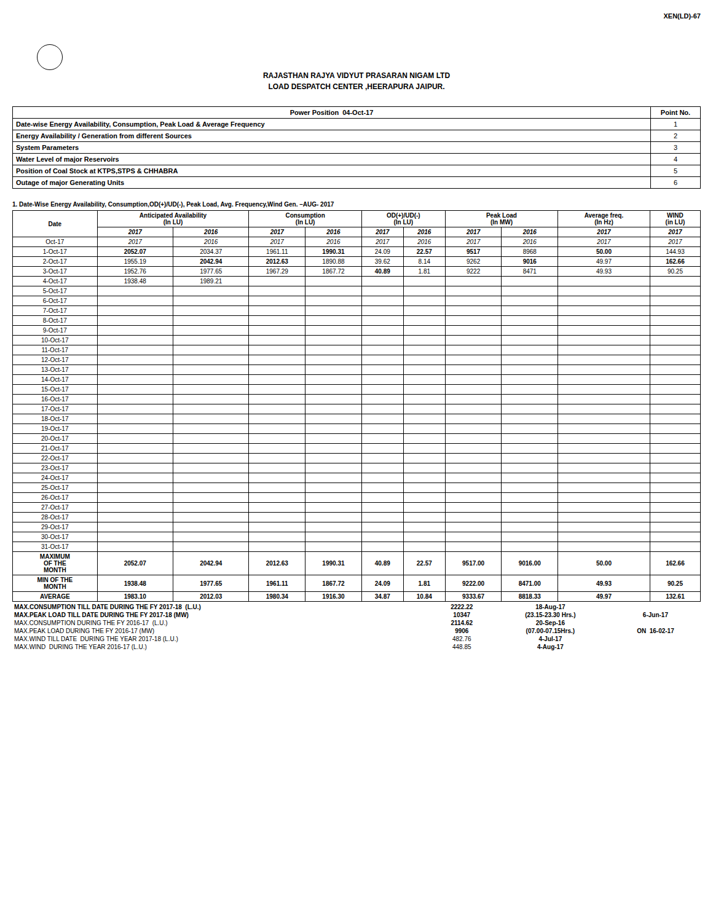XEN(LD)-67
RAJASTHAN RAJYA VIDYUT PRASARAN NIGAM LTD
LOAD DESPATCH CENTER ,HEERAPURA JAIPUR.
| Power Position 04-Oct-17 | Point No. |
| --- | --- |
| Date-wise Energy Availability, Consumption, Peak Load & Average Frequency | 1 |
| Energy Availability / Generation from different Sources | 2 |
| System Parameters | 3 |
| Water Level of major Reservoirs | 4 |
| Position of Coal Stock at KTPS,STPS & CHHABRA | 5 |
| Outage of major Generating Units | 6 |
1. Date-Wise Energy Availability, Consumption,OD(+)/UD(-), Peak Load, Avg. Frequency,Wind Gen. –AUG- 2017
| Date | Anticipated Availability (In LU) | Consumption (In LU) | OD(+)/UD(-) (In LU) | Peak Load (In MW) | Average freq. (In Hz) | WIND (in LU) |
| --- | --- | --- | --- | --- | --- | --- |
| 2017 | 2016 | 2017 | 2016 | 2017 | 2016 | 2017 | 2016 | 2017 | 2017 |
| Oct-17 | 2017 | 2016 | 2017 | 2016 | 2017 | 2016 | 2017 | 2016 | 2017 | 2017 |
| 1-Oct-17 | 2052.07 | 2034.37 | 1961.11 | 1990.31 | 24.09 | 22.57 | 9517 | 8968 | 50.00 | 144.93 |
| 2-Oct-17 | 1955.19 | 2042.94 | 2012.63 | 1890.88 | 39.62 | 8.14 | 9262 | 9016 | 49.97 | 162.66 |
| 3-Oct-17 | 1952.76 | 1977.65 | 1967.29 | 1867.72 | 40.89 | 1.81 | 9222 | 8471 | 49.93 | 90.25 |
| 4-Oct-17 | 1938.48 | 1989.21 | | | | | | | | |
| 5-Oct-17 | | | | | | | | | | |
| 6-Oct-17 | | | | | | | | | | |
| 7-Oct-17 | | | | | | | | | | |
| 8-Oct-17 | | | | | | | | | | |
| 9-Oct-17 | | | | | | | | | | |
| 10-Oct-17 | | | | | | | | | | |
| 11-Oct-17 | | | | | | | | | | |
| 12-Oct-17 | | | | | | | | | | |
| 13-Oct-17 | | | | | | | | | | |
| 14-Oct-17 | | | | | | | | | | |
| 15-Oct-17 | | | | | | | | | | |
| 16-Oct-17 | | | | | | | | | | |
| 17-Oct-17 | | | | | | | | | | |
| 18-Oct-17 | | | | | | | | | | |
| 19-Oct-17 | | | | | | | | | | |
| 20-Oct-17 | | | | | | | | | | |
| 21-Oct-17 | | | | | | | | | | |
| 22-Oct-17 | | | | | | | | | | |
| 23-Oct-17 | | | | | | | | | | |
| 24-Oct-17 | | | | | | | | | | |
| 25-Oct-17 | | | | | | | | | | |
| 26-Oct-17 | | | | | | | | | | |
| 27-Oct-17 | | | | | | | | | | |
| 28-Oct-17 | | | | | | | | | | |
| 29-Oct-17 | | | | | | | | | | |
| 30-Oct-17 | | | | | | | | | | |
| 31-Oct-17 | | | | | | | | | | |
| MAXIMUM OF THE MONTH | 2052.07 | 2042.94 | 2012.63 | 1990.31 | 40.89 | 22.57 | 9517.00 | 9016.00 | 50.00 | 162.66 |
| MIN OF THE MONTH | 1938.48 | 1977.65 | 1961.11 | 1867.72 | 24.09 | 1.81 | 9222.00 | 8471.00 | 49.93 | 90.25 |
| AVERAGE | 1983.10 | 2012.03 | 1980.34 | 1916.30 | 34.87 | 10.84 | 9333.67 | 8818.33 | 49.97 | 132.61 |
| MAX.CONSUMPTION TILL DATE DURING THE FY 2017-18 (L.U.) | 2222.22 | 18-Aug-17 | |
| MAX.PEAK LOAD TILL DATE DURING THE FY 2017-18 (MW) | 10347 | (23.15-23.30 Hrs.) | 6-Jun-17 |
| MAX.CONSUMPTION DURING THE FY 2016-17 (L.U.) | 2114.62 | 20-Sep-16 | |
| MAX.PEAK LOAD DURING THE FY 2016-17 (MW) | 9906 | (07.00-07.15Hrs.) | ON 16-02-17 |
| MAX.WIND TILL DATE DURING THE YEAR 2017-18 (L.U.) | 482.76 | 4-Jul-17 | |
| MAX.WIND DURING THE YEAR 2016-17 (L.U.) | 448.85 | 4-Aug-17 | |